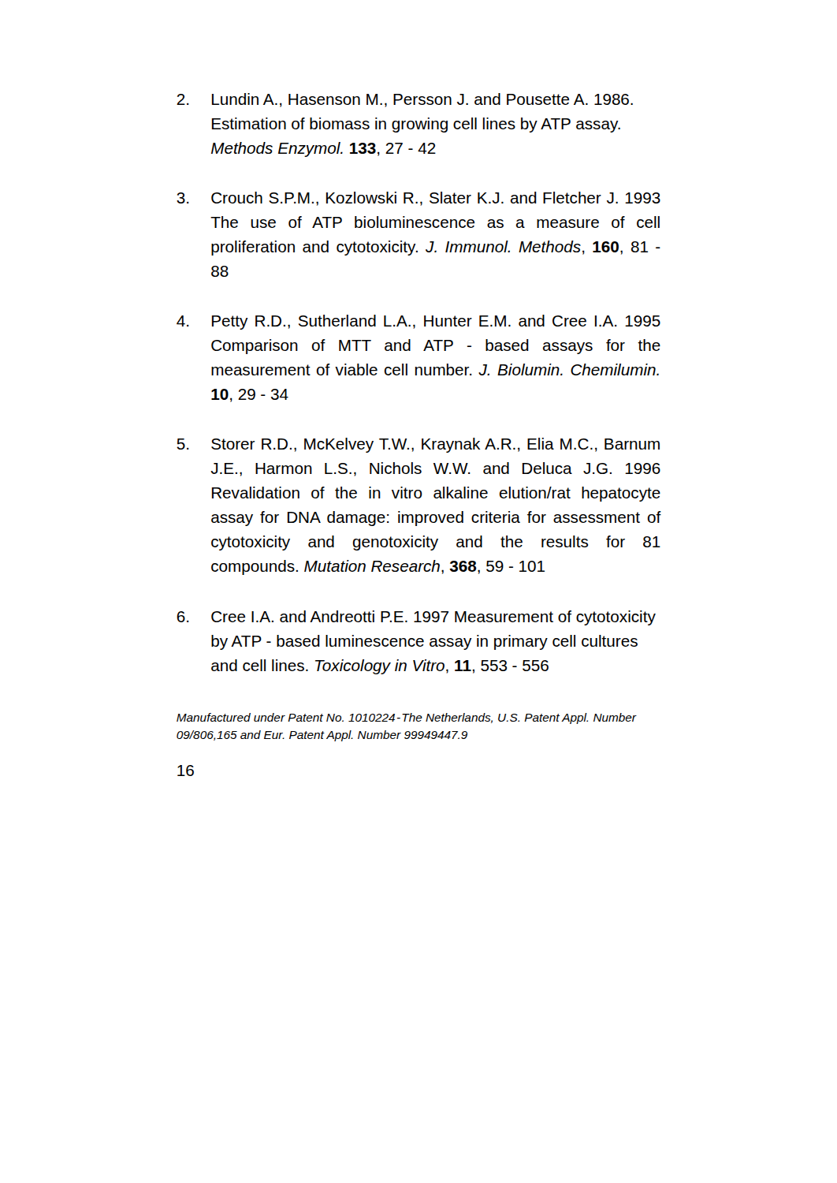2. Lundin A., Hasenson M., Persson J. and Pousette A. 1986. Estimation of biomass in growing cell lines by ATP assay. Methods Enzymol. 133, 27 - 42
3. Crouch S.P.M., Kozlowski R., Slater K.J. and Fletcher J. 1993 The use of ATP bioluminescence as a measure of cell proliferation and cytotoxicity. J. Immunol. Methods, 160, 81 - 88
4. Petty R.D., Sutherland L.A., Hunter E.M. and Cree I.A. 1995 Comparison of MTT and ATP - based assays for the measurement of viable cell number. J. Biolumin. Chemilumin. 10, 29 - 34
5. Storer R.D., McKelvey T.W., Kraynak A.R., Elia M.C., Barnum J.E., Harmon L.S., Nichols W.W. and Deluca J.G. 1996 Revalidation of the in vitro alkaline elution/rat hepatocyte assay for DNA damage: improved criteria for assessment of cytotoxicity and genotoxicity and the results for 81 compounds. Mutation Research, 368, 59 - 101
6. Cree I.A. and Andreotti P.E. 1997 Measurement of cytotoxicity by ATP - based luminescence assay in primary cell cultures and cell lines. Toxicology in Vitro, 11, 553 - 556
Manufactured under Patent No. 1010224 - The Netherlands, U.S. Patent Appl. Number 09/806,165 and Eur. Patent Appl. Number 99949447.9
16